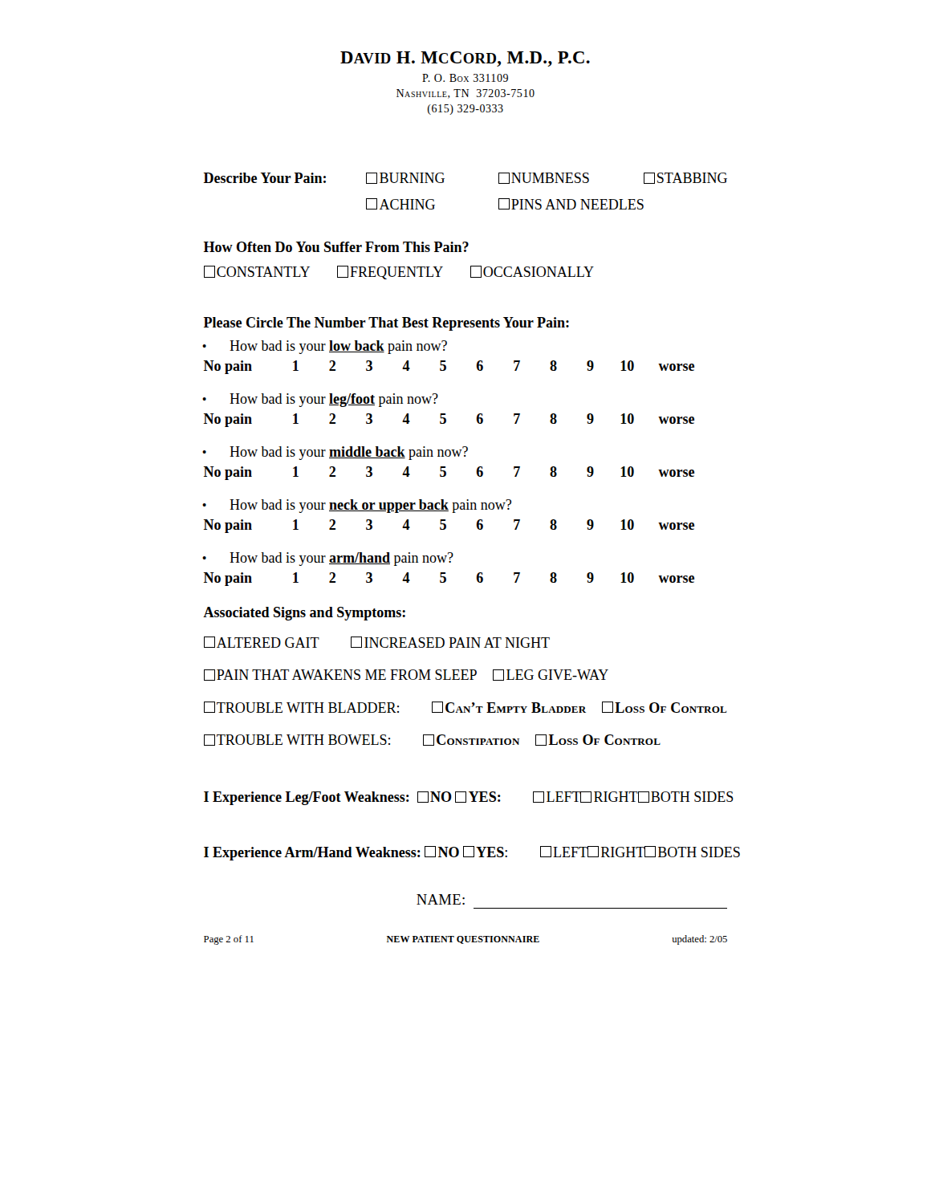DAVID H. MCCORD, M.D., P.C.
P. O. Box 331109
Nashville, TN 37203-7510
(615) 329-0333
| Describe Your Pain: | BURNING | NUMBNESS | STABBING |
| | ACHING | PINS AND NEEDLES |
How Often Do You Suffer From This Pain?
CONSTANTLY FREQUENTLY OCCASIONALLY
Please Circle The Number That Best Represents Your Pain:
How bad is your low back pain now?
No pain 12345678910 worse
How bad is your leg/foot pain now?
No pain 12345678910 worse
How bad is your middle back pain now?
No pain 12345678910 worse
How bad is your neck or upper back pain now?
No pain 12345678910 worse
How bad is your arm/hand pain now?
No pain 12345678910 worse
Associated Signs and Symptoms:
ALTERED GAIT INCREASED PAIN AT NIGHT
PAIN THAT AWAKENS ME FROM SLEEP LEG GIVE-WAY
TROUBLE WITH BLADDER: Can’t Empty Bladder Loss Of Control
TROUBLE WITH BOWELS: Constipation Loss Of Control
I Experience Leg/Foot Weakness: NO YES: LEFT RIGHT BOTH SIDES
I Experience Arm/Hand Weakness: NO YES: LEFT RIGHT BOTH SIDES
NAME:
Page 2 of 11 New Patient Questionnaire updated: 2/05